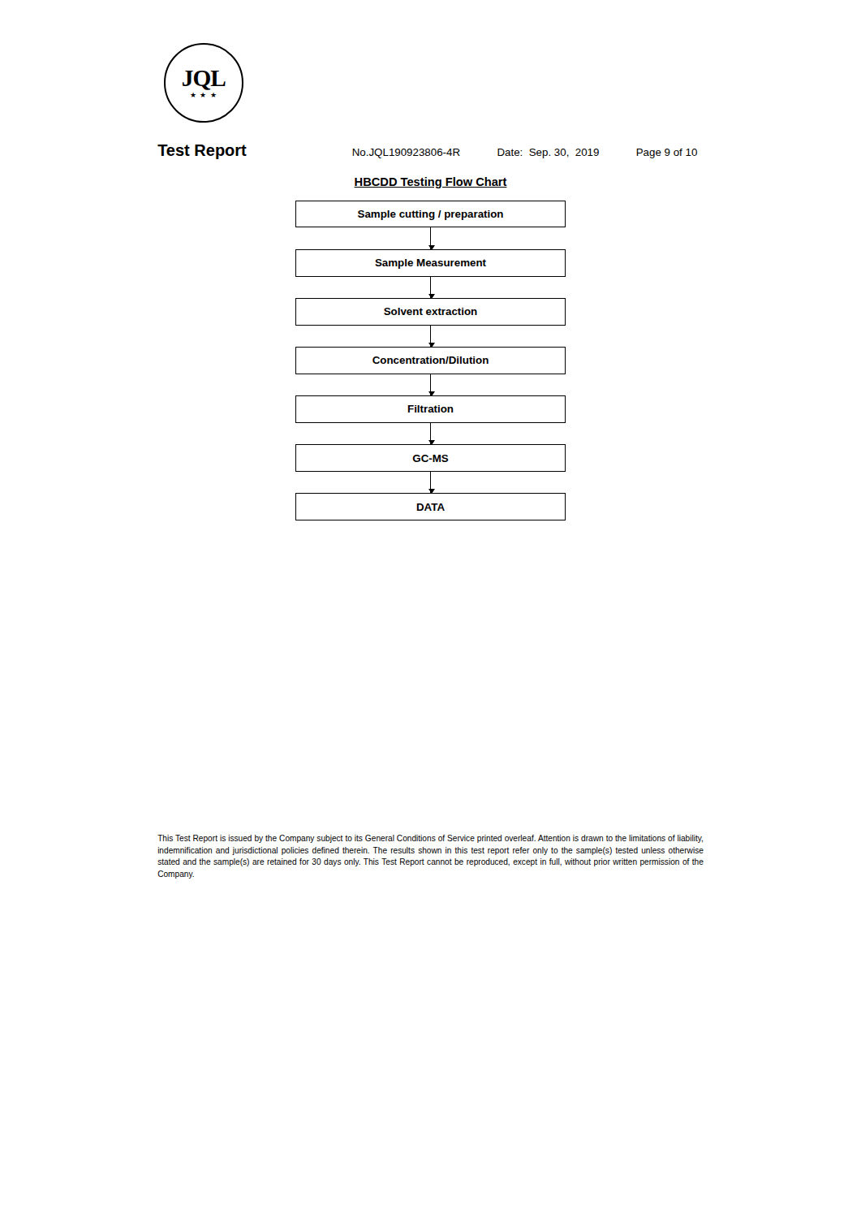JQL
★ ★ ★
Test Report
No.JQL190923806-4R Date: Sep. 30, 2019 Page 9 of 10
HBCDD Testing Flow Chart
Sample cutting / preparation
Sample Measurement
Solvent extraction
Concentration/Dilution
Filtration
GC-MS
DATA
This Test Report is issued by the Company subject to its General Conditions of Service printed overleaf. Attention is drawn to the limitations of liability, indemnification and jurisdictional policies defined therein. The results shown in this test report refer only to the sample(s) tested unless otherwise stated and the sample(s) are retained for 30 days only. This Test Report cannot be reproduced, except in full, without prior written permission of the Company.